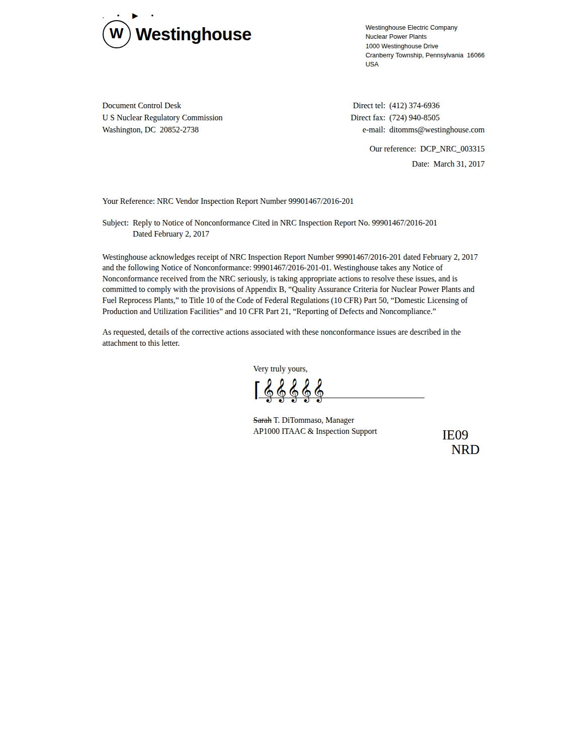. • ▶ •
W
Westinghouse
Westinghouse Electric Company
Nuclear Power Plants
1000 Westinghouse Drive
Cranberry Township, Pennsylvania 16066
USA
Document Control Desk
U S Nuclear Regulatory Commission
Washington, DC 20852-2738
| Direct tel: | (412) 374-6936 |
| Direct fax: | (724) 940-8505 |
| e-mail: | ditomms@westinghouse.com |
Our reference: DCP_NRC_003315
Date: March 31, 2017
Your Reference: NRC Vendor Inspection Report Number 99901467/2016-201
Subject:
Reply to Notice of Nonconformance Cited in NRC Inspection Report No. 99901467/2016-201
Dated February 2, 2017
Westinghouse acknowledges receipt of NRC Inspection Report Number 99901467/2016-201 dated February 2, 2017 and the following Notice of Nonconformance: 99901467/2016-201-01. Westinghouse takes any Notice of Nonconformance received from the NRC seriously, is taking appropriate actions to resolve these issues, and is committed to comply with the provisions of Appendix B, “Quality Assurance Criteria for Nuclear Power Plants and Fuel Reprocess Plants,” to Title 10 of the Code of Federal Regulations (10 CFR) Part 50, “Domestic Licensing of Production and Utilization Facilities” and 10 CFR Part 21, “Reporting of Defects and Noncompliance.”
As requested, details of the corrective actions associated with these nonconformance issues are described in the attachment to this letter.
Very truly yours,
⌈𝄞𝄞𝄞𝄞𝄞
Sarah T. DiTommaso, Manager
AP1000 ITAAC & Inspection Support
IE09
NRD